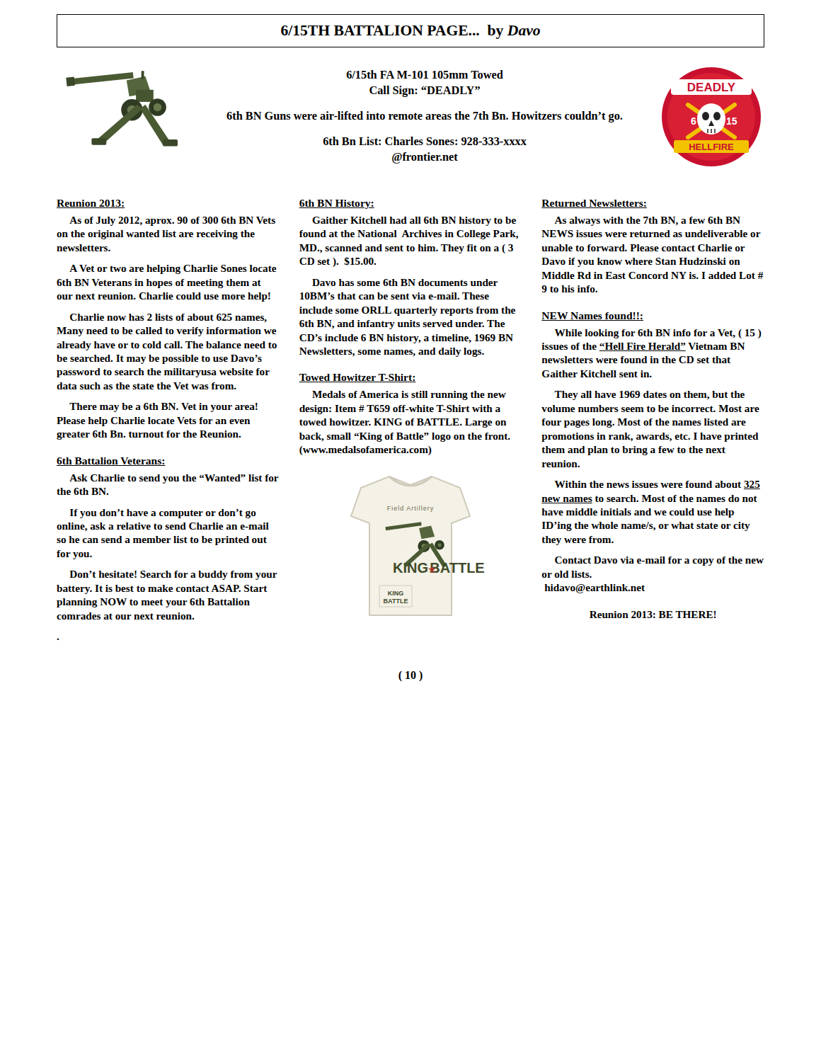6/15TH BATTALION PAGE... by Davo
M-101 105mm towed howitzer
6/15th FA M-101 105mm Towed
Call Sign: “DEADLY”
6th BN Guns were air-lifted into remote areas the 7th Bn. Howitzers couldn’t go.
6th Bn List: Charles Sones: 928-333-xxxx
@frontier.net
DEADLY 6 15 Hellfire insignia DEADLY 6 15 HELLFIRE
Reunion 2013:
As of July 2012, aprox. 90 of 300 6th BN Vets on the original wanted list are receiving the newsletters.
A Vet or two are helping Charlie Sones locate 6th BN Veterans in hopes of meeting them at our next reunion. Charlie could use more help!
Charlie now has 2 lists of about 625 names, Many need to be called to verify information we already have or to cold call. The balance need to be searched. It may be possible to use Davo’s password to search the militaryusa website for data such as the state the Vet was from.
There may be a 6th BN. Vet in your area! Please help Charlie locate Vets for an even greater 6th Bn. turnout for the Reunion.
6th Battalion Veterans:
Ask Charlie to send you the “Wanted” list for the 6th BN.
If you don’t have a computer or don’t go online, ask a relative to send Charlie an e-mail so he can send a member list to be printed out for you.
Don’t hesitate! Search for a buddy from your battery. It is best to make contact ASAP. Start planning NOW to meet your 6th Battalion comrades at our next reunion.
.
6th BN History:
Gaither Kitchell had all 6th BN history to be found at the National Archives in College Park, MD., scanned and sent to him. They fit on a ( 3 CD set ). $15.00.
Davo has some 6th BN documents under 10BM’s that can be sent via e-mail. These include some ORLL quarterly reports from the 6th BN, and infantry units served under. The CD’s include 6 BN history, a timeline, 1969 BN Newsletters, some names, and daily logs.
Towed Howitzer T-Shirt:
Medals of America is still running the new design: Item # T659 off-white T-Shirt with a towed howitzer. KING of BATTLE. Large on back, small “King of Battle” logo on the front. (www.medalsofamerica.com)
Off-white T-shirt with towed howitzer graphic Field Artillery KING BATTLE ★ KING BATTLE
Returned Newsletters:
As always with the 7th BN, a few 6th BN NEWS issues were returned as undeliverable or unable to forward. Please contact Charlie or Davo if you know where Stan Hudzinski on Middle Rd in East Concord NY is. I added Lot # 9 to his info.
NEW Names found!!:
While looking for 6th BN info for a Vet, ( 15 ) issues of the “Hell Fire Herald” Vietnam BN newsletters were found in the CD set that Gaither Kitchell sent in.
They all have 1969 dates on them, but the volume numbers seem to be incorrect. Most are four pages long. Most of the names listed are promotions in rank, awards, etc. I have printed them and plan to bring a few to the next reunion.
Within the news issues were found about 325 new names to search. Most of the names do not have middle initials and we could use help ID’ing the whole name/s, or what state or city they were from.
Contact Davo via e-mail for a copy of the new or old lists.
hidavo@earthlink.net
Reunion 2013: BE THERE!
( 10 )